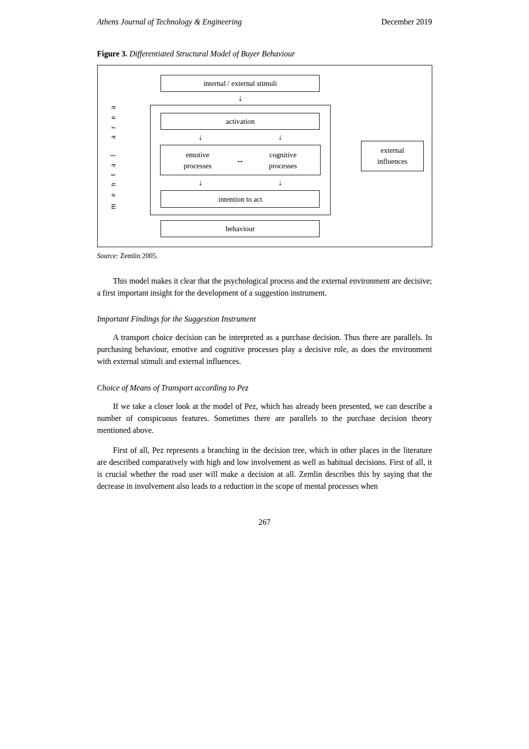Athens Journal of Technology & Engineering December 2019
Figure 3. Differentiated Structural Model of Buyer Behaviour
m e n t a l a r e a
internal / external stimuli
↓
activation
↓↓
emotive
processes
↔
cognitive
processes
↓↓
intention to act
behaviour
external
influences
Source: Zemlin 2005.
This model makes it clear that the psychological process and the external environment are decisive; a first important insight for the development of a suggestion instrument.
Important Findings for the Suggestion Instrument
A transport choice decision can be interpreted as a purchase decision. Thus there are parallels. In purchasing behaviour, emotive and cognitive processes play a decisive role, as does the environment with external stimuli and external influences.
Choice of Means of Transport according to Pez
If we take a closer look at the model of Pez, which has already been presented, we can describe a number of conspicuous features. Sometimes there are parallels to the purchase decision theory mentioned above.
First of all, Pez represents a branching in the decision tree, which in other places in the literature are described comparatively with high and low involvement as well as habitual decisions. First of all, it is crucial whether the road user will make a decision at all. Zemlin describes this by saying that the decrease in involvement also leads to a reduction in the scope of mental processes when
267